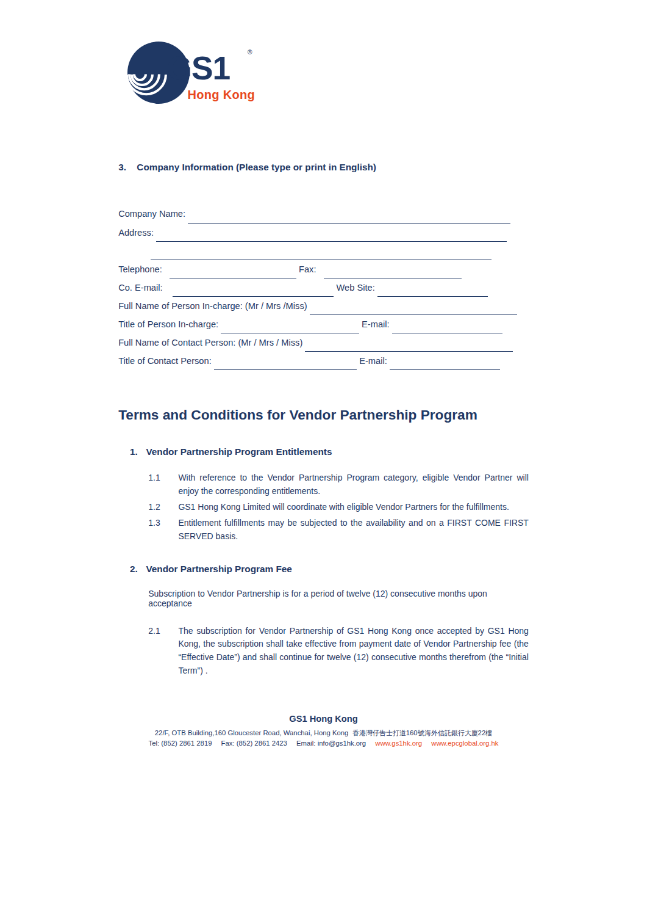GS1
®
Hong Kong
3. Company Information (Please type or print in English)
Company Name:
Address:
Telephone: Fax:
Co. E-mail: Web Site:
Full Name of Person In-charge: (Mr / Mrs /Miss)
Title of Person In-charge: E-mail:
Full Name of Contact Person: (Mr / Mrs / Miss)
Title of Contact Person: E-mail:
Terms and Conditions for Vendor Partnership Program
1. Vendor Partnership Program Entitlements
1.1 With reference to the Vendor Partnership Program category, eligible Vendor Partner will enjoy the corresponding entitlements.
1.2 GS1 Hong Kong Limited will coordinate with eligible Vendor Partners for the fulfillments.
1.3 Entitlement fulfillments may be subjected to the availability and on a FIRST COME FIRST SERVED basis.
2. Vendor Partnership Program Fee
Subscription to Vendor Partnership is for a period of twelve (12) consecutive months upon acceptance
2.1 The subscription for Vendor Partnership of GS1 Hong Kong once accepted by GS1 Hong Kong, the subscription shall take effective from payment date of Vendor Partnership fee (the “Effective Date”) and shall continue for twelve (12) consecutive months therefrom (the “Initial Term”) .
GS1 Hong Kong
22/F, OTB Building,160 Gloucester Road, Wanchai, Hong Kong 香港灣仔告士打道160號海外信託銀行大廈22樓
Tel: (852) 2861 2819 Fax: (852) 2861 2423 Email: info@gs1hk.orgwww.gs1hk.org www.epcglobal.org.hk